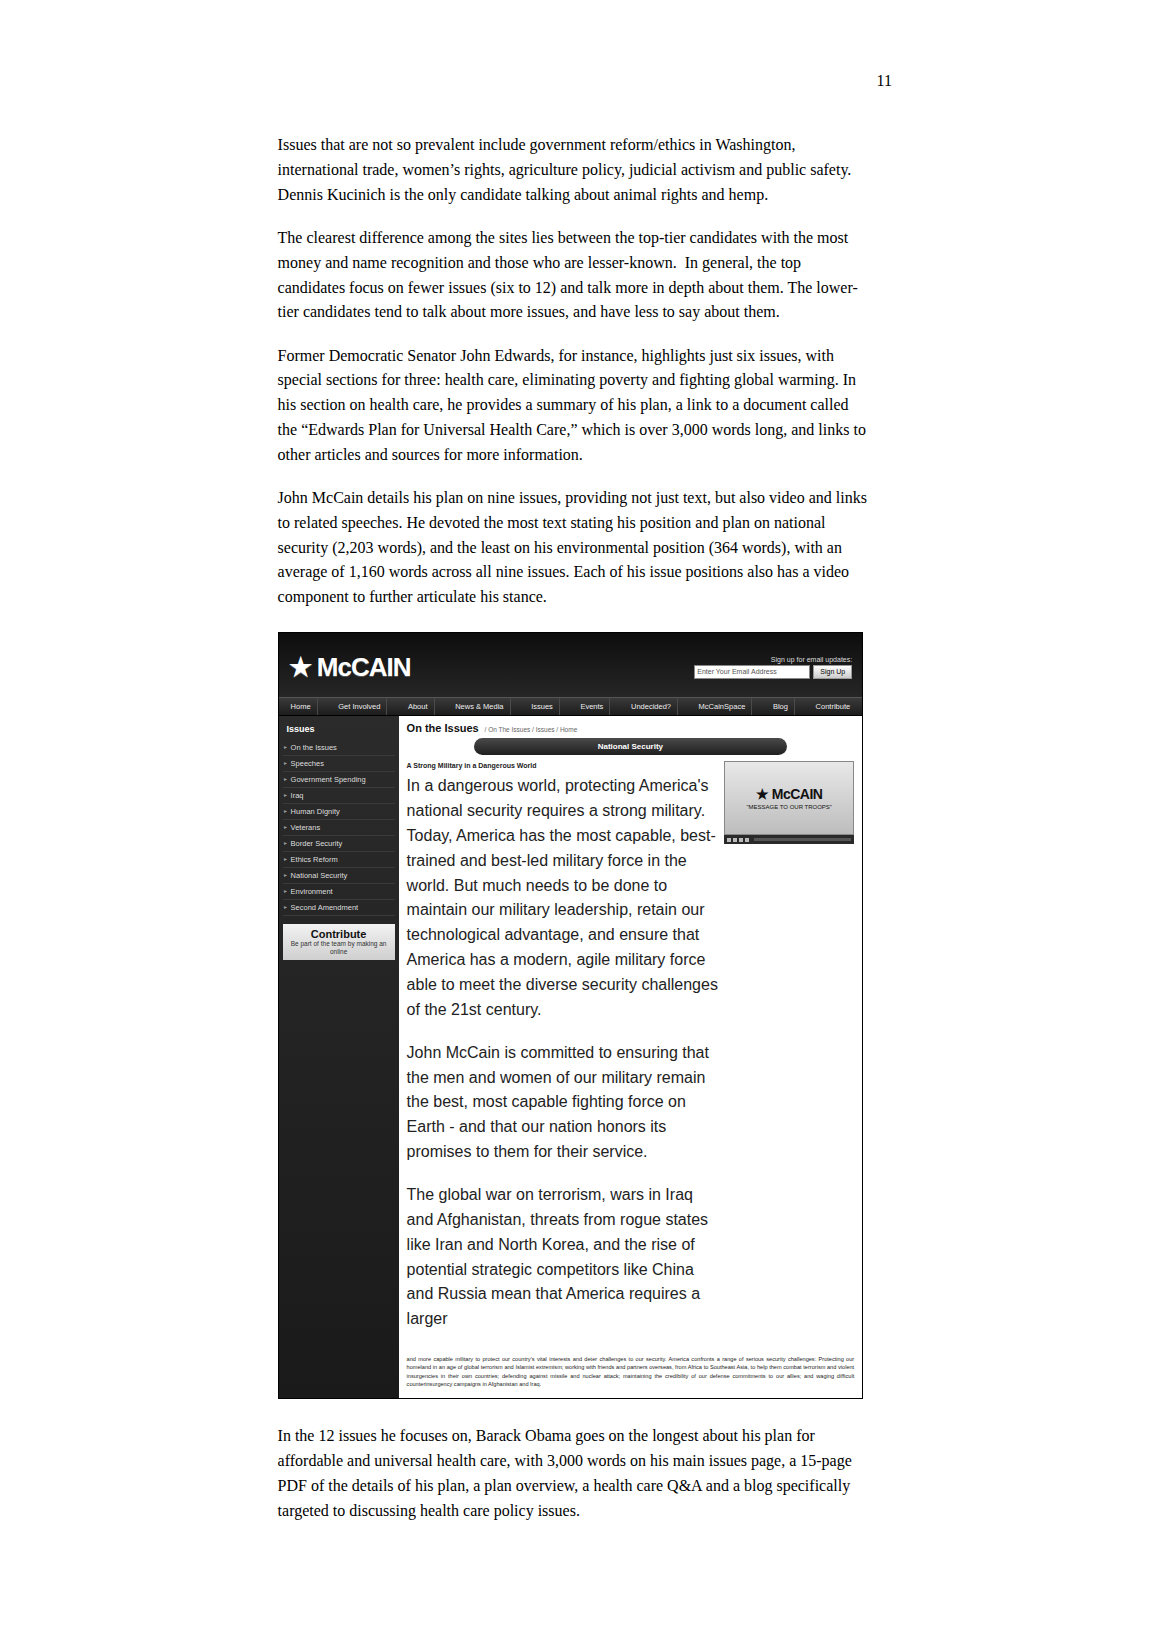11
Issues that are not so prevalent include government reform/ethics in Washington, international trade, women’s rights, agriculture policy, judicial activism and public safety. Dennis Kucinich is the only candidate talking about animal rights and hemp.
The clearest difference among the sites lies between the top-tier candidates with the most money and name recognition and those who are lesser-known. In general, the top candidates focus on fewer issues (six to 12) and talk more in depth about them. The lower-tier candidates tend to talk about more issues, and have less to say about them.
Former Democratic Senator John Edwards, for instance, highlights just six issues, with special sections for three: health care, eliminating poverty and fighting global warming. In his section on health care, he provides a summary of his plan, a link to a document called the “Edwards Plan for Universal Health Care,” which is over 3,000 words long, and links to other articles and sources for more information.
John McCain details his plan on nine issues, providing not just text, but also video and links to related speeches. He devoted the most text stating his position and plan on national security (2,203 words), and the least on his environmental position (364 words), with an average of 1,160 words across all nine issues. Each of his issue positions also has a video component to further articulate his stance.
★ McCAIN
Sign up for email updates: Sign Up
Home Get Involved About News & Media Issues Events Undecided? McCainSpace Blog Contribute
Issues
On the Issues
Speeches
Government Spending
Iraq
Human Dignity
Veterans
Border Security
Ethics Reform
National Security
Environment
Second Amendment
Contribute Be part of the team by making an online
On the Issues / On The Issues / Issues / Home
National Security
A Strong Military in a Dangerous World
In a dangerous world, protecting America's national security requires a strong military. Today, America has the most capable, best-trained and best-led military force in the world. But much needs to be done to maintain our military leadership, retain our technological advantage, and ensure that America has a modern, agile military force able to meet the diverse security challenges of the 21st century.
John McCain is committed to ensuring that the men and women of our military remain the best, most capable fighting force on Earth - and that our nation honors its promises to them for their service.
The global war on terrorism, wars in Iraq and Afghanistan, threats from rogue states like Iran and North Korea, and the rise of potential strategic competitors like China and Russia mean that America requires a larger
★ McCAIN "MESSAGE TO OUR TROOPS"
and more capable military to protect our country's vital interests and deter challenges to our security. America confronts a range of serious security challenges: Protecting our homeland in an age of global terrorism and Islamist extremism; working with friends and partners overseas, from Africa to Southeast Asia, to help them combat terrorism and violent insurgencies in their own countries; defending against missile and nuclear attack; maintaining the credibility of our defense commitments to our allies; and waging difficult counterinsurgency campaigns in Afghanistan and Iraq.
In the 12 issues he focuses on, Barack Obama goes on the longest about his plan for affordable and universal health care, with 3,000 words on his main issues page, a 15-page PDF of the details of his plan, a plan overview, a health care Q&A and a blog specifically targeted to discussing health care policy issues.